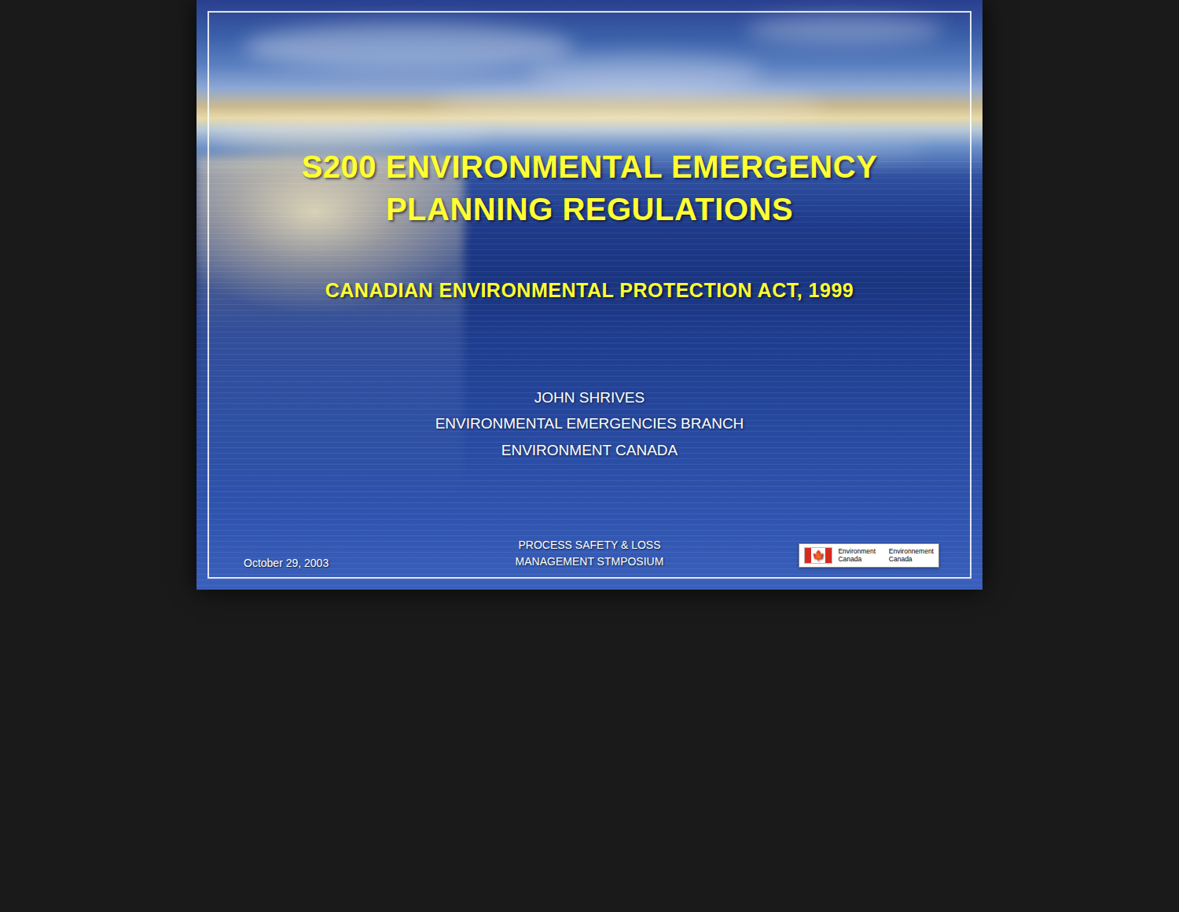S200 ENVIRONMENTAL EMERGENCY
PLANNING REGULATIONS
CANADIAN ENVIRONMENTAL PROTECTION ACT, 1999
JOHN SHRIVES
ENVIRONMENTAL EMERGENCIES BRANCH
ENVIRONMENT CANADA
October 29, 2003
PROCESS SAFETY & LOSS
MANAGEMENT STMPOSIUM
🍁
Environment Environnement
Canada Canada